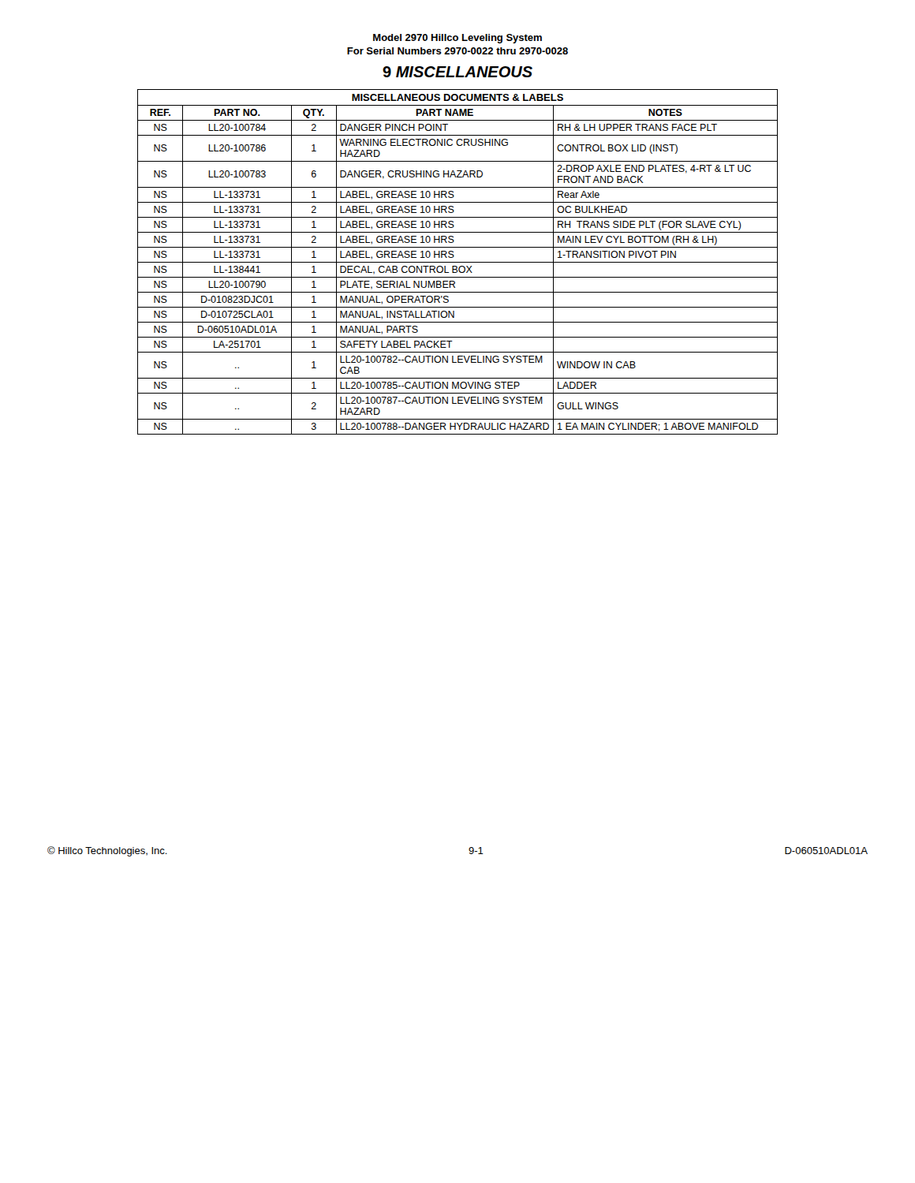Model 2970 Hillco Leveling System
For Serial Numbers 2970-0022 thru 2970-0028
9 MISCELLANEOUS
MISCELLANEOUS DOCUMENTS & LABELS
| REF. | PART NO. | QTY. | PART NAME | NOTES |
| --- | --- | --- | --- | --- |
| NS | LL20-100784 | 2 | DANGER PINCH POINT | RH & LH UPPER TRANS FACE PLT |
| NS | LL20-100786 | 1 | WARNING ELECTRONIC CRUSHING HAZARD | CONTROL BOX LID (INST) |
| NS | LL20-100783 | 6 | DANGER, CRUSHING HAZARD | 2-DROP AXLE END PLATES, 4-RT & LT UC FRONT AND BACK |
| NS | LL-133731 | 1 | LABEL, GREASE 10 HRS | Rear Axle |
| NS | LL-133731 | 2 | LABEL, GREASE 10 HRS | OC BULKHEAD |
| NS | LL-133731 | 1 | LABEL, GREASE 10 HRS | RH TRANS SIDE PLT (FOR SLAVE CYL) |
| NS | LL-133731 | 2 | LABEL, GREASE 10 HRS | MAIN LEV CYL BOTTOM (RH & LH) |
| NS | LL-133731 | 1 | LABEL, GREASE 10 HRS | 1-TRANSITION PIVOT PIN |
| NS | LL-138441 | 1 | DECAL, CAB CONTROL BOX | |
| NS | LL20-100790 | 1 | PLATE, SERIAL NUMBER | |
| NS | D-010823DJC01 | 1 | MANUAL, OPERATOR'S | |
| NS | D-010725CLA01 | 1 | MANUAL, INSTALLATION | |
| NS | D-060510ADL01A | 1 | MANUAL, PARTS | |
| NS | LA-251701 | 1 | SAFETY LABEL PACKET | |
| NS | .. | 1 | LL20-100782--CAUTION LEVELING SYSTEM CAB | WINDOW IN CAB |
| NS | .. | 1 | LL20-100785--CAUTION MOVING STEP | LADDER |
| NS | .. | 2 | LL20-100787--CAUTION LEVELING SYSTEM HAZARD | GULL WINGS |
| NS | .. | 3 | LL20-100788--DANGER HYDRAULIC HAZARD | 1 EA MAIN CYLINDER; 1 ABOVE MANIFOLD |
© Hillco Technologies, Inc.
9-1
D-060510ADL01A